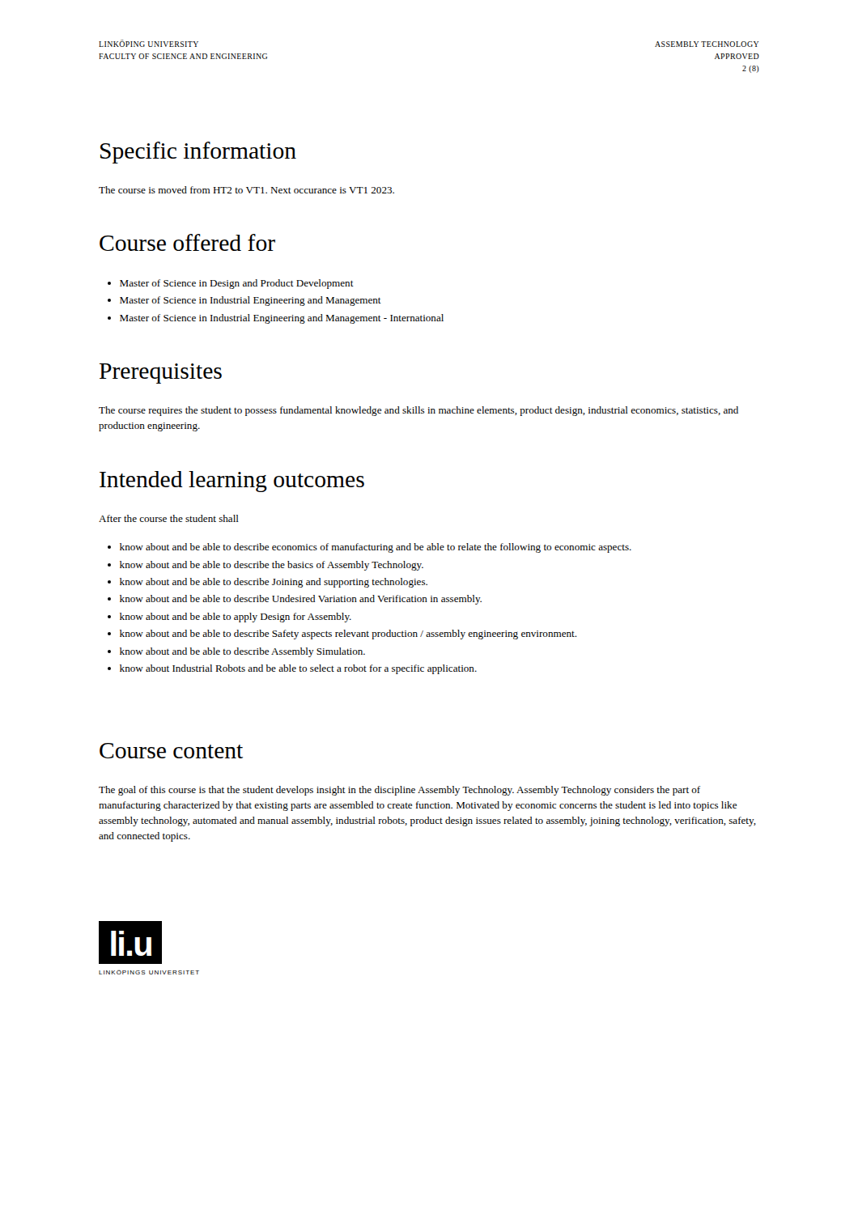Linköping University
Faculty of Science and Engineering
Assembly Technology
Approved
2 (8)
Specific information
The course is moved from HT2 to VT1. Next occurance is VT1 2023.
Course offered for
Master of Science in Design and Product Development
Master of Science in Industrial Engineering and Management
Master of Science in Industrial Engineering and Management - International
Prerequisites
The course requires the student to possess fundamental knowledge and skills in machine elements, product design, industrial economics, statistics, and production engineering.
Intended learning outcomes
After the course the student shall
know about and be able to describe economics of manufacturing and be able to relate the following to economic aspects.
know about and be able to describe the basics of Assembly Technology.
know about and be able to describe Joining and supporting technologies.
know about and be able to describe Undesired Variation and Verification in assembly.
know about and be able to apply Design for Assembly.
know about and be able to describe Safety aspects relevant production / assembly engineering environment.
know about and be able to describe Assembly Simulation.
know about Industrial Robots and be able to select a robot for a specific application.
Course content
The goal of this course is that the student develops insight in the discipline Assembly Technology. Assembly Technology considers the part of manufacturing characterized by that existing parts are assembled to create function. Motivated by economic concerns the student is led into topics like assembly technology, automated and manual assembly, industrial robots, product design issues related to assembly, joining technology, verification, safety, and connected topics.
li.u
Linköpings universitet